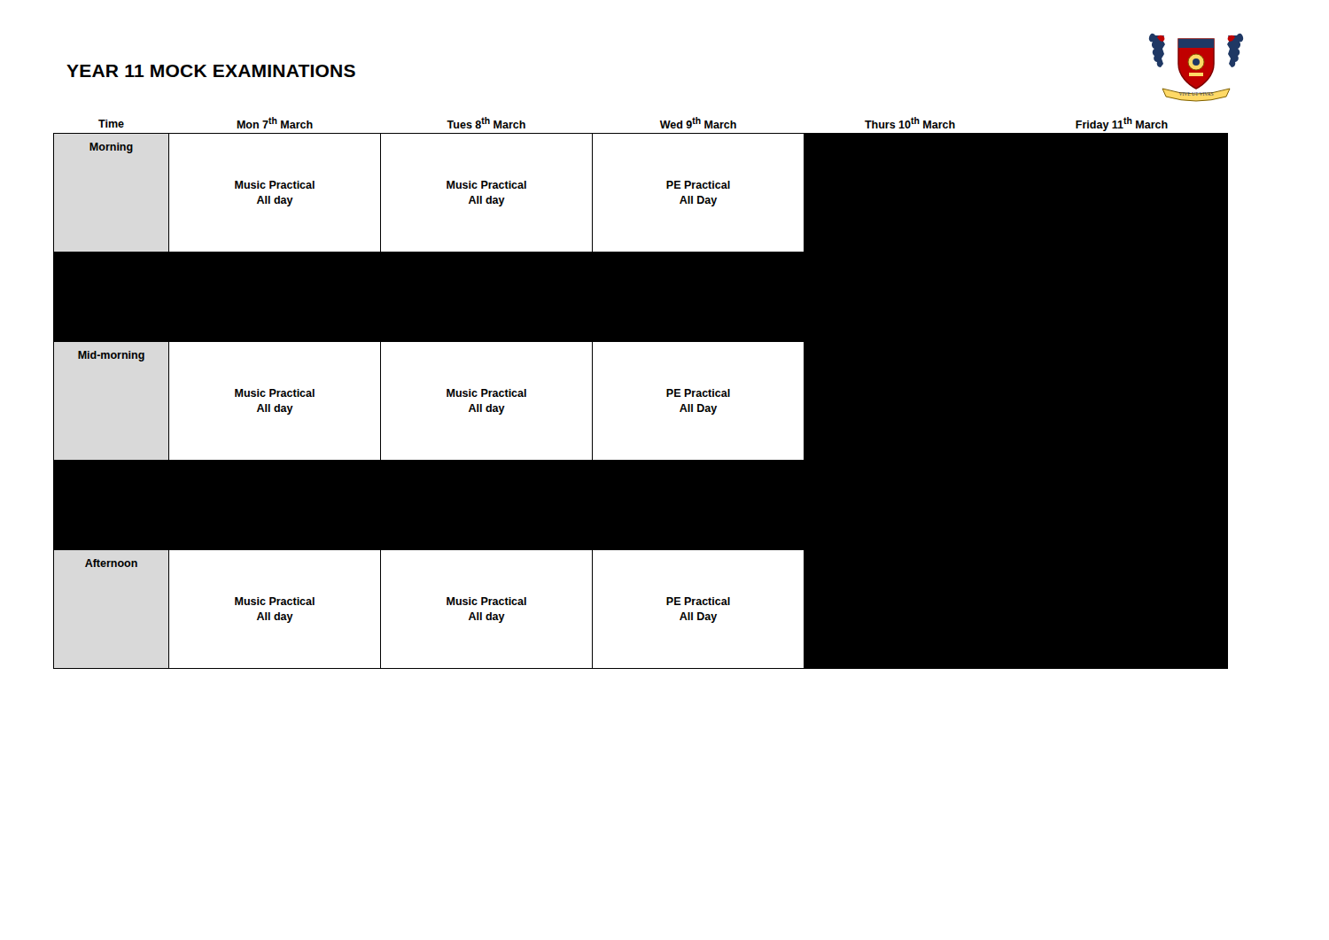YEAR 11 MOCK EXAMINATIONS
VIVE UT VIVAS
| Time | Mon 7 th March | Tues 8 th March | Wed 9 th March | Thurs 10 th March | Friday 11 th March |
| --- | --- | --- | --- | --- | --- |
| Morning | Music Practical All day | Music Practical All day | PE Practical All Day | | |
| Mid-morning | Music Practical All day | Music Practical All day | PE Practical All Day | | |
| Afternoon | Music Practical All day | Music Practical All day | PE Practical All Day | | |